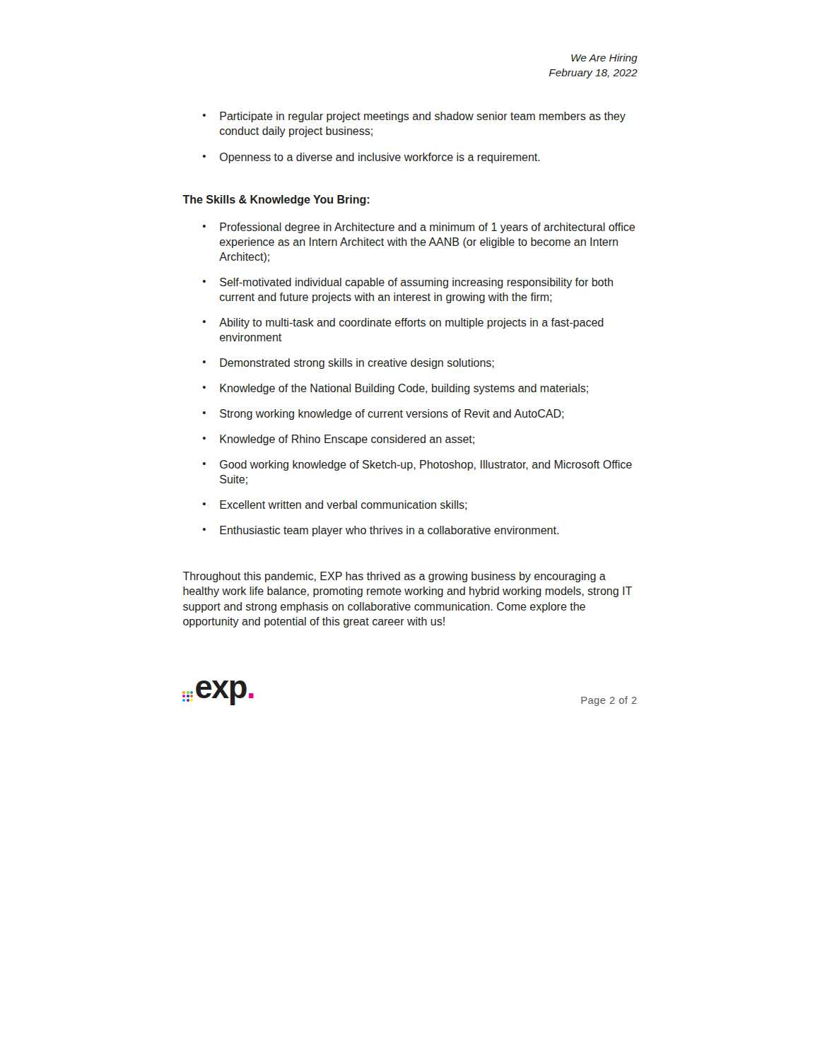We Are Hiring
February 18, 2022
Participate in regular project meetings and shadow senior team members as they conduct daily project business;
Openness to a diverse and inclusive workforce is a requirement.
The Skills & Knowledge You Bring:
Professional degree in Architecture and a minimum of 1 years of architectural office experience as an Intern Architect with the AANB (or eligible to become an Intern Architect);
Self-motivated individual capable of assuming increasing responsibility for both current and future projects with an interest in growing with the firm;
Ability to multi-task and coordinate efforts on multiple projects in a fast-paced environment
Demonstrated strong skills in creative design solutions;
Knowledge of the National Building Code, building systems and materials;
Strong working knowledge of current versions of Revit and AutoCAD;
Knowledge of Rhino Enscape considered an asset;
Good working knowledge of Sketch-up, Photoshop, Illustrator, and Microsoft Office Suite;
Excellent written and verbal communication skills;
Enthusiastic team player who thrives in a collaborative environment.
Throughout this pandemic, EXP has thrived as a growing business by encouraging a healthy work life balance, promoting remote working and hybrid working models, strong IT support and strong emphasis on collaborative communication. Come explore the opportunity and potential of this great career with us!
exp.
Page 2 of 2